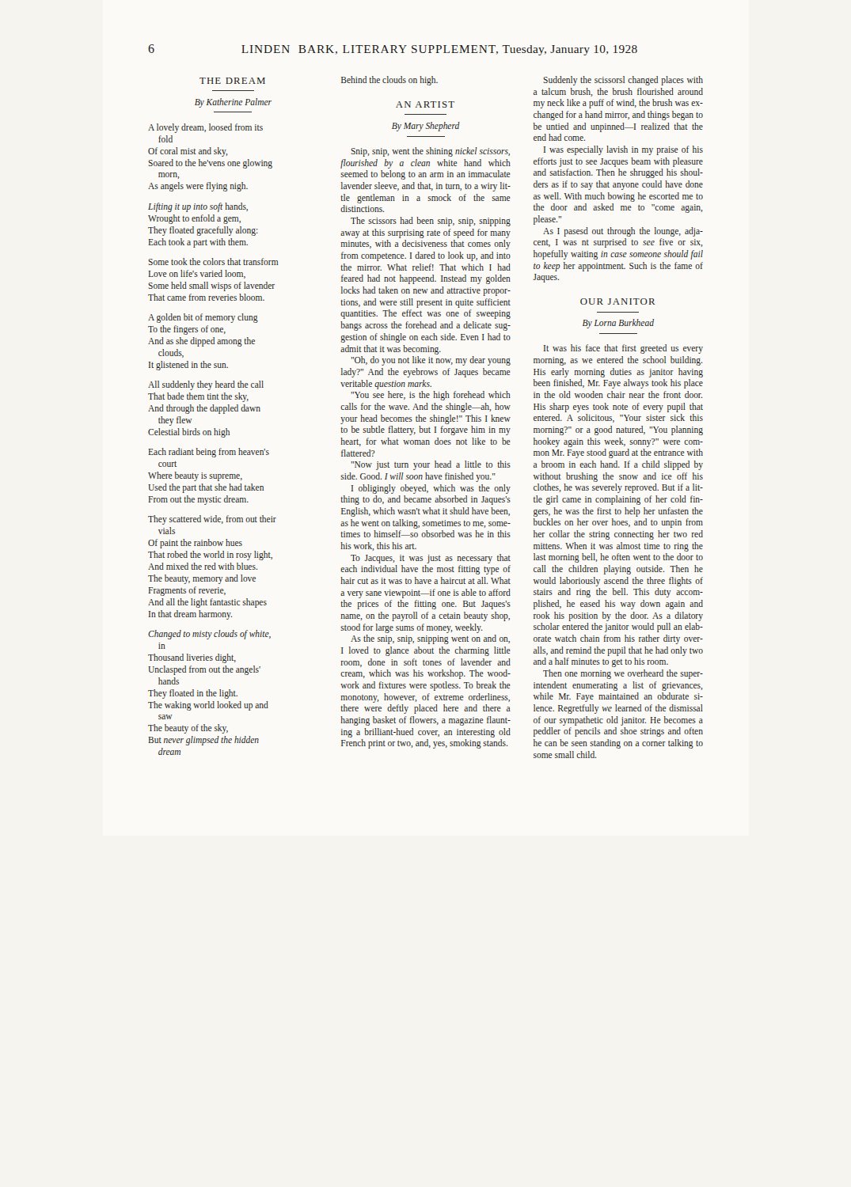6 LINDEN BARK, LITERARY SUPPLEMENT, Tuesday, January 10, 1928
THE DREAM
By Katherine Palmer
A lovely dream, loosed from its fold Of coral mist and sky, Soared to the he'vens one glowing morn, As angels were flying nigh.
Lifting it up into soft hands, Wrought to enfold a gem, They floated gracefully along: Each took a part with them.
Some took the colors that transform Love on life's varied loom, Some held small wisps of lavender That came from reveries bloom.
A golden bit of memory clung To the fingers of one, And as she dipped among the clouds, It glistened in the sun.
All suddenly they heard the call That bade them tint the sky, And through the dappled dawn they flew Celestial birds on high
Each radiant being from heaven's court Where beauty is supreme, Used the part that she had taken From out the mystic dream.
They scattered wide, from out their vials Of paint the rainbow hues That robed the world in rosy light, And mixed the red with blues. The beauty, memory and love Fragments of reverie, And all the light fantastic shapes In that dream harmony.
Changed to misty clouds of white, in Thousand liveries dight, Unclasped from out the angels' hands They floated in the light. The waking world looked up and saw The beauty of the sky, But never glimpsed the hidden dream Behind the clouds on high.
AN ARTIST
By Mary Shepherd
Snip, snip, went the shining nickel scissors, flourished by a clean white hand which seemed to belong to an arm in an immaculate lavender sleeve, and that, in turn, to a wiry little gentleman in a smock of the same distinctions.
The scissors had been snip, snip, snipping away at this surprising rate of speed for many minutes, with a decisiveness that comes only from competence. I dared to look up, and into the mirror. What relief! That which I had feared had not happeend. Instead my golden locks had taken on new and attractive proportions, and were still present in quite sufficient quantities. The effect was one of sweeping bangs across the forehead and a delicate suggestion of shingle on each side. Even I had to admit that it was becoming.
"Oh, do you not like it now, my dear young lady?" And the eyebrows of Jaques became veritable question marks.
"You see here, is the high forehead which calls for the wave. And the shingle—ah, how your head becomes the shingle!" This I knew to be subtle flattery, but I forgave him in my heart, for what woman does not like to be flattered?
"Now just turn your head a little to this side. Good. I will soon have finished you."
I obligingly obeyed, which was the only thing to do, and became absorbed in Jaques's English, which wasn't what it shuld have been, as he went on talking, sometimes to me, sometimes to himself—so obsorbed was he in this his work, this his art.
To Jacques, it was just as necessary that each individual have the most fitting type of hair cut as it was to have a haircut at all. What a very sane viewpoint—if one is able to afford the prices of the fitting one. But Jaques's name, on the payroll of a cetain beauty shop, stood for large sums of money, weekly.
As the snip, snip, snipping went on and on, I loved to glance about the charming little room, done in soft tones of lavender and cream, which was his workshop. The woodwork and fixtures were spotless. To break the monotony, however, of extreme orderliness, there were deftly placed here and there a hanging basket of flowers, a magazine flaunting a brilliant-hued cover, an interesting old French print or two, and, yes, smoking stands.
Suddenly the scissorsl changed places with a talcum brush, the brush flourished around my neck like a puff of wind, the brush was exchanged for a hand mirror, and things began to be untied and unpinned—I realized that the end had come.
I was especially lavish in my praise of his efforts just to see Jacques beam with pleasure and satisfaction. Then he shrugged his shoulders as if to say that anyone could have done as well. With much bowing he escorted me to the door and asked me to "come again, please."
As I pasesd out through the lounge, adjacent, I was nt surprised to see five or six, hopefully waiting in case someone should fail to keep her appointment. Such is the fame of Jaques.
OUR JANITOR
By Lorna Burkhead
It was his face that first greeted us every morning, as we entered the school building. His early morning duties as janitor having been finished, Mr. Faye always took his place in the old wooden chair near the front door. His sharp eyes took note of every pupil that entered. A solicitous, "Your sister sick this morning?" or a good natured, "You planning hookey again this week, sonny?" were common Mr. Faye stood guard at the entrance with a broom in each hand. If a child slipped by without brushing the snow and ice off his clothes, he was severely reproved. But if a little girl came in complaining of her cold fingers, he was the first to help her unfasten the buckles on her over hoes, and to unpin from her collar the string connecting her two red mittens. When it was almost time to ring the last morning bell, he often went to the door to call the children playing outside. Then he would laboriously ascend the three flights of stairs and ring the bell. This duty accomplished, he eased his way down again and rook his position by the door. As a dilatory scholar entered the janitor would pull an elaborate watch chain from his rather dirty overalls, and remind the pupil that he had only two and a half minutes to get to his room.
Then one morning we overheard the superintendent enumerating a list of grievances, while Mr. Faye maintained an obdurate silence. Regretfully we learned of the dismissal of our sympathetic old janitor. He becomes a peddler of pencils and shoe strings and often he can be seen standing on a corner talking to some small child.